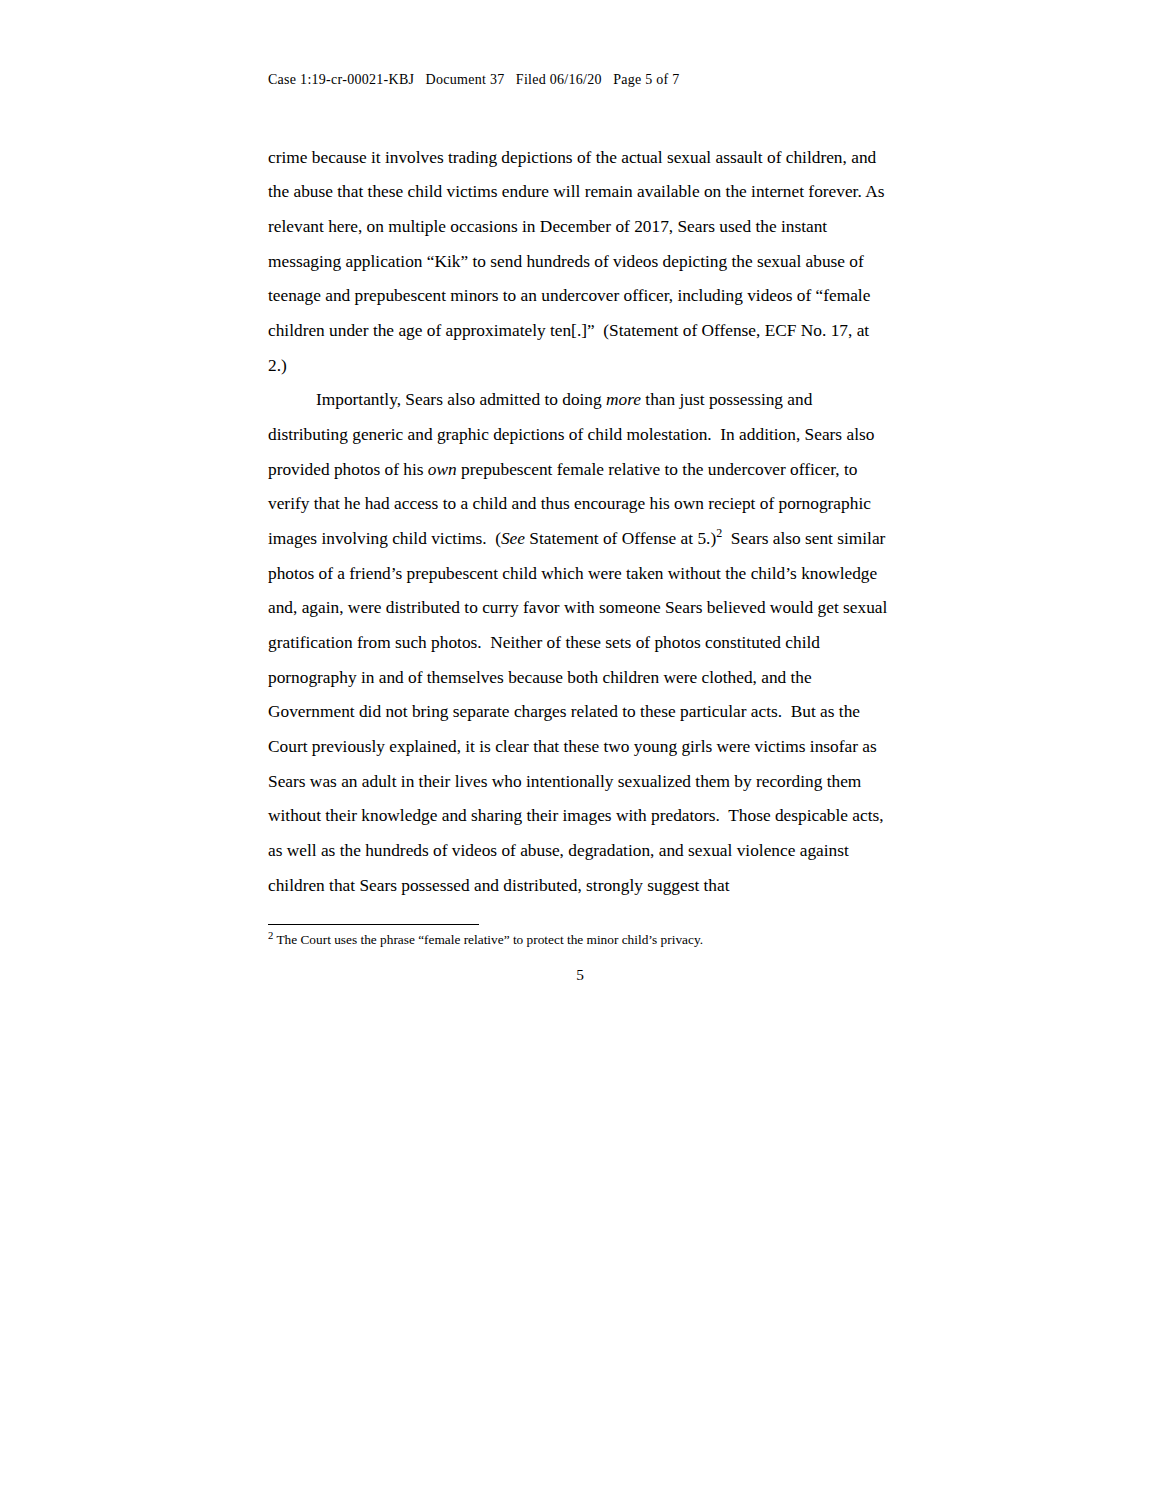Case 1:19-cr-00021-KBJ Document 37 Filed 06/16/20 Page 5 of 7
crime because it involves trading depictions of the actual sexual assault of children, and the abuse that these child victims endure will remain available on the internet forever. As relevant here, on multiple occasions in December of 2017, Sears used the instant messaging application “Kik” to send hundreds of videos depicting the sexual abuse of teenage and prepubescent minors to an undercover officer, including videos of “female children under the age of approximately ten[.]” (Statement of Offense, ECF No. 17, at 2.)
Importantly, Sears also admitted to doing more than just possessing and distributing generic and graphic depictions of child molestation. In addition, Sears also provided photos of his own prepubescent female relative to the undercover officer, to verify that he had access to a child and thus encourage his own reciept of pornographic images involving child victims. (See Statement of Offense at 5.)2 Sears also sent similar photos of a friend’s prepubescent child which were taken without the child’s knowledge and, again, were distributed to curry favor with someone Sears believed would get sexual gratification from such photos. Neither of these sets of photos constituted child pornography in and of themselves because both children were clothed, and the Government did not bring separate charges related to these particular acts. But as the Court previously explained, it is clear that these two young girls were victims insofar as Sears was an adult in their lives who intentionally sexualized them by recording them without their knowledge and sharing their images with predators. Those despicable acts, as well as the hundreds of videos of abuse, degradation, and sexual violence against children that Sears possessed and distributed, strongly suggest that
2 The Court uses the phrase “female relative” to protect the minor child’s privacy.
5